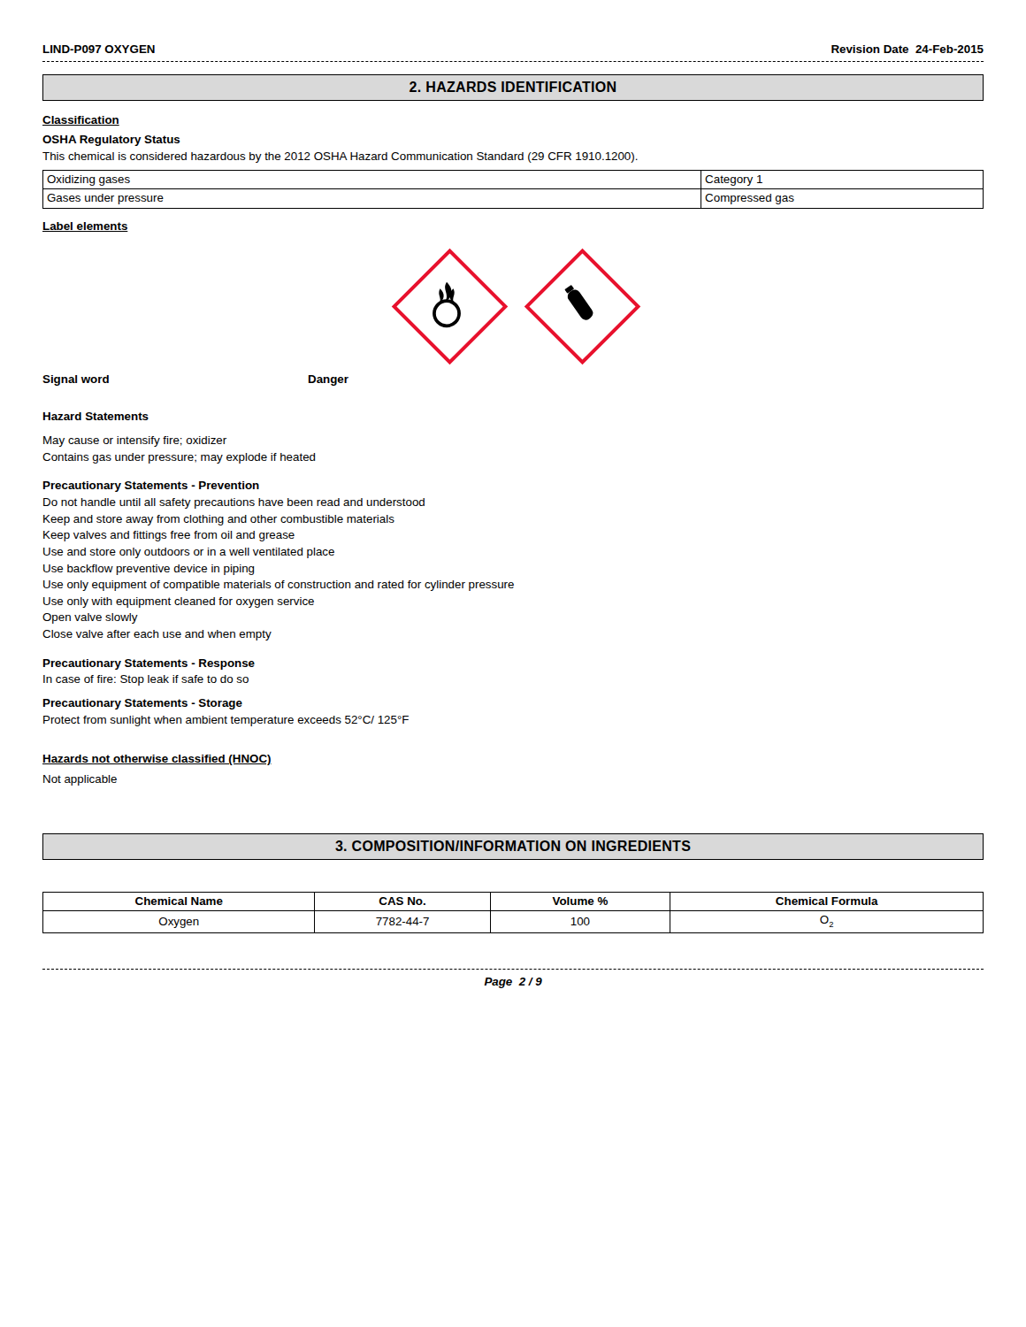LIND-P097 OXYGEN Revision Date 24-Feb-2015
2. HAZARDS IDENTIFICATION
Classification
OSHA Regulatory Status
This chemical is considered hazardous by the 2012 OSHA Hazard Communication Standard (29 CFR 1910.1200).
| Oxidizing gases | Category 1 |
| Gases under pressure | Compressed gas |
Label elements
Signal word Danger
Hazard Statements
May cause or intensify fire; oxidizer
Contains gas under pressure; may explode if heated
Precautionary Statements - Prevention
Do not handle until all safety precautions have been read and understood
Keep and store away from clothing and other combustible materials
Keep valves and fittings free from oil and grease
Use and store only outdoors or in a well ventilated place
Use backflow preventive device in piping
Use only equipment of compatible materials of construction and rated for cylinder pressure
Use only with equipment cleaned for oxygen service
Open valve slowly
Close valve after each use and when empty
Precautionary Statements - Response
In case of fire: Stop leak if safe to do so
Precautionary Statements - Storage
Protect from sunlight when ambient temperature exceeds 52°C/ 125°F
Hazards not otherwise classified (HNOC)
Not applicable
3. COMPOSITION/INFORMATION ON INGREDIENTS
| Chemical Name | CAS No. | Volume % | Chemical Formula |
| --- | --- | --- | --- |
| Oxygen | 7782-44-7 | 100 | O 2 |
Page 2 / 9